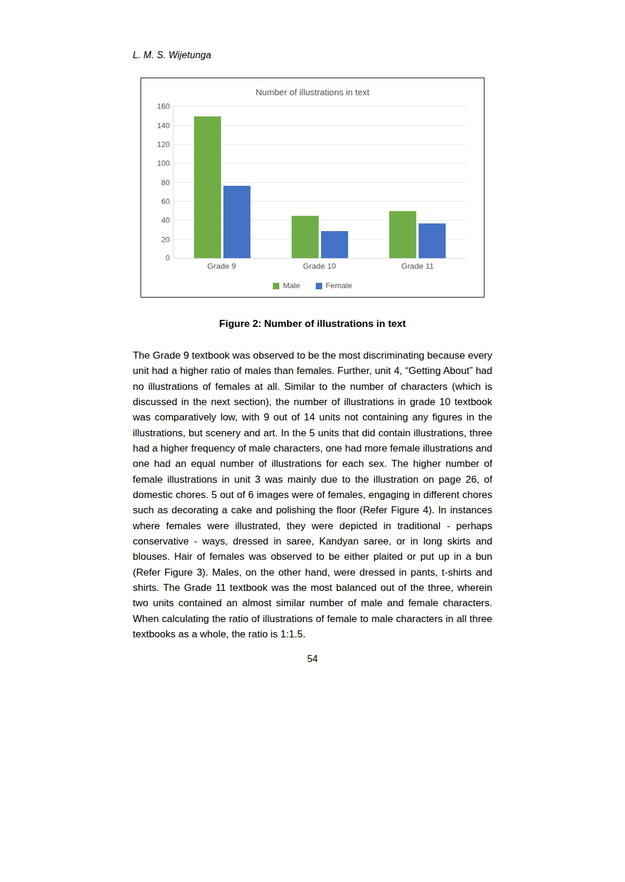L. M. S. Wijetunga
Number of illustrations in text
160
140
120
100
80
60
40
20
0
Grade 9 Grade 10 Grade 11
Male
Female
Figure 2: Number of illustrations in text
The Grade 9 textbook was observed to be the most discriminating because every unit had a higher ratio of males than females. Further, unit 4, “Getting About” had no illustrations of females at all. Similar to the number of characters (which is discussed in the next section), the number of illustrations in grade 10 textbook was comparatively low, with 9 out of 14 units not containing any figures in the illustrations, but scenery and art. In the 5 units that did contain illustrations, three had a higher frequency of male characters, one had more female illustrations and one had an equal number of illustrations for each sex. The higher number of female illustrations in unit 3 was mainly due to the illustration on page 26, of domestic chores. 5 out of 6 images were of females, engaging in different chores such as decorating a cake and polishing the floor (Refer Figure 4). In instances where females were illustrated, they were depicted in traditional - perhaps conservative - ways, dressed in saree, Kandyan saree, or in long skirts and blouses. Hair of females was observed to be either plaited or put up in a bun (Refer Figure 3). Males, on the other hand, were dressed in pants, t-shirts and shirts. The Grade 11 textbook was the most balanced out of the three, wherein two units contained an almost similar number of male and female characters. When calculating the ratio of illustrations of female to male characters in all three textbooks as a whole, the ratio is 1:1.5.
54